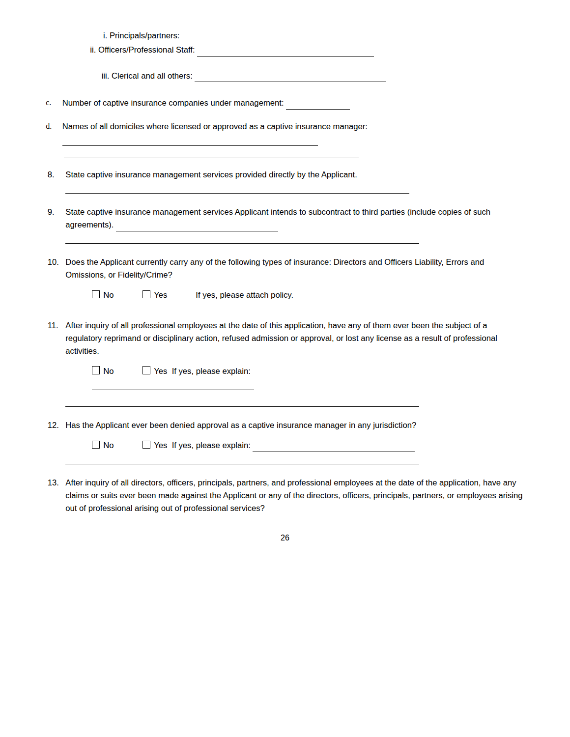i. Principals/partners:
ii. Officers/Professional Staff:
iii. Clerical and all others:
Number of captive insurance companies under management:
Names of all domiciles where licensed or approved as a captive insurance manager:
State captive insurance management services provided directly by the Applicant.
State captive insurance management services Applicant intends to subcontract to third parties (include copies of such agreements).
Does the Applicant currently carry any of the following types of insurance: Directors and Officers Liability, Errors and Omissions, or Fidelity/Crime?
No Yes If yes, please attach policy.
After inquiry of all professional employees at the date of this application, have any of them ever been the subject of a regulatory reprimand or disciplinary action, refused admission or approval, or lost any license as a result of professional activities.
No Yes If yes, please explain:
Has the Applicant ever been denied approval as a captive insurance manager in any jurisdiction?
No Yes If yes, please explain:
After inquiry of all directors, officers, principals, partners, and professional employees at the date of the application, have any claims or suits ever been made against the Applicant or any of the directors, officers, principals, partners, or employees arising out of professional arising out of professional services?
26